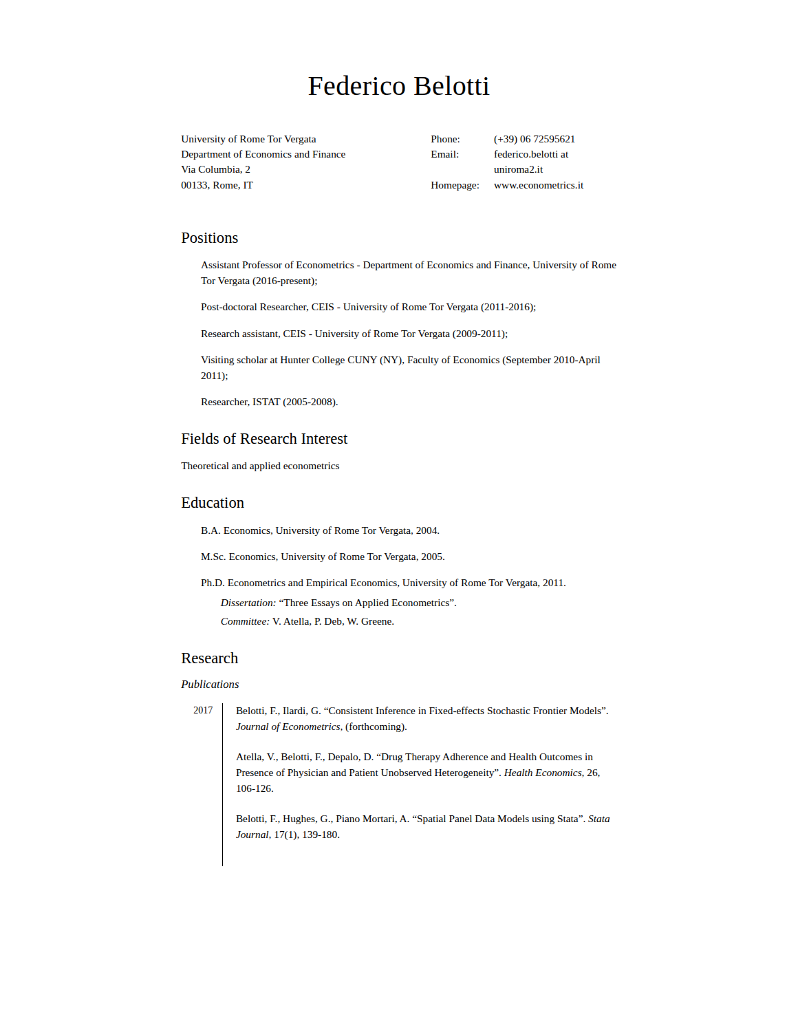Federico Belotti
University of Rome Tor Vergata
Department of Economics and Finance
Via Columbia, 2
00133, Rome, IT
| Phone: | (+39) 06 72595621 |
| Email: | federico.belotti at uniroma2.it |
| Homepage: | www.econometrics.it |
Positions
Assistant Professor of Econometrics - Department of Economics and Finance, University of Rome Tor Vergata (2016-present);
Post-doctoral Researcher, CEIS - University of Rome Tor Vergata (2011-2016);
Research assistant, CEIS - University of Rome Tor Vergata (2009-2011);
Visiting scholar at Hunter College CUNY (NY), Faculty of Economics (September 2010-April 2011);
Researcher, ISTAT (2005-2008).
Fields of Research Interest
Theoretical and applied econometrics
Education
B.A. Economics, University of Rome Tor Vergata, 2004.
M.Sc. Economics, University of Rome Tor Vergata, 2005.
Ph.D. Econometrics and Empirical Economics, University of Rome Tor Vergata, 2011.
Dissertation: “Three Essays on Applied Econometrics”.
Committee: V. Atella, P. Deb, W. Greene.
Research
Publications
2017
Belotti, F., Ilardi, G. “Consistent Inference in Fixed-effects Stochastic Frontier Models”. Journal of Econometrics, (forthcoming).
Atella, V., Belotti, F., Depalo, D. “Drug Therapy Adherence and Health Outcomes in Presence of Physician and Patient Unobserved Heterogeneity”. Health Economics, 26, 106-126.
Belotti, F., Hughes, G., Piano Mortari, A. “Spatial Panel Data Models using Stata”. Stata Journal, 17(1), 139-180.